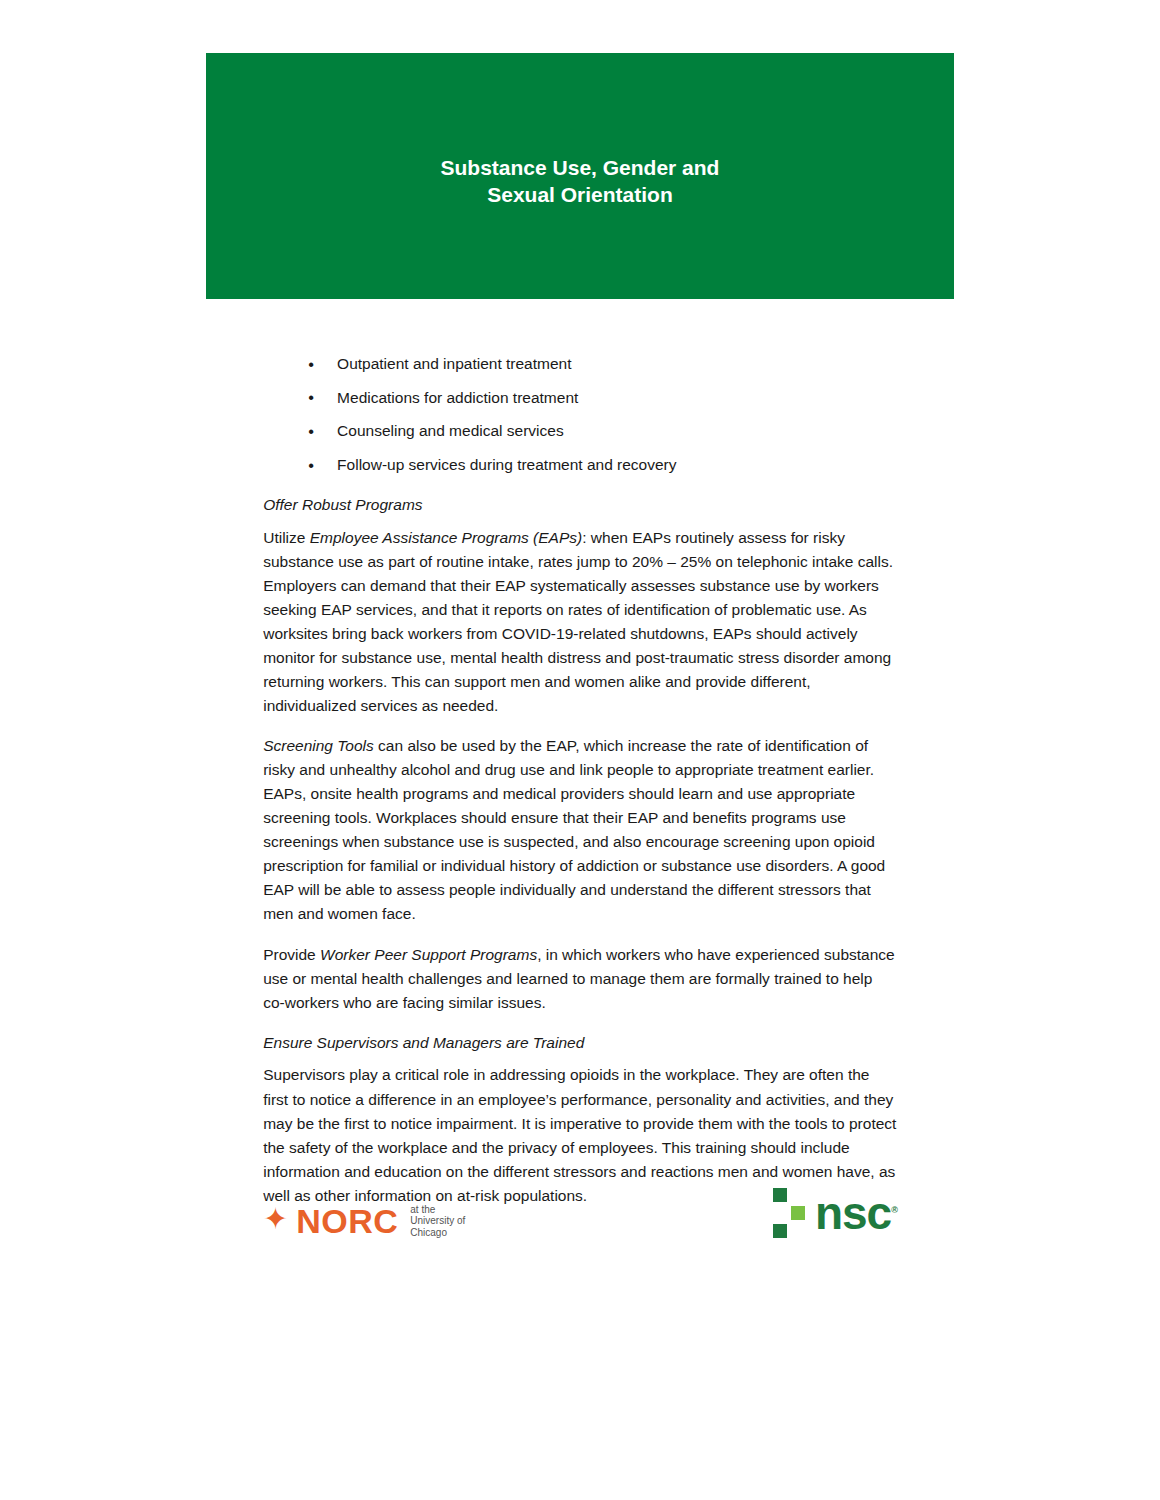Substance Use, Gender and
Sexual Orientation
Outpatient and inpatient treatment
Medications for addiction treatment
Counseling and medical services
Follow-up services during treatment and recovery
Offer Robust Programs
Utilize Employee Assistance Programs (EAPs): when EAPs routinely assess for risky substance use as part of routine intake, rates jump to 20% – 25% on telephonic intake calls. Employers can demand that their EAP systematically assesses substance use by workers seeking EAP services, and that it reports on rates of identification of problematic use. As worksites bring back workers from COVID-19-related shutdowns, EAPs should actively monitor for substance use, mental health distress and post-traumatic stress disorder among returning workers. This can support men and women alike and provide different, individualized services as needed.
Screening Tools can also be used by the EAP, which increase the rate of identification of risky and unhealthy alcohol and drug use and link people to appropriate treatment earlier. EAPs, onsite health programs and medical providers should learn and use appropriate screening tools. Workplaces should ensure that their EAP and benefits programs use screenings when substance use is suspected, and also encourage screening upon opioid prescription for familial or individual history of addiction or substance use disorders. A good EAP will be able to assess people individually and understand the different stressors that men and women face.
Provide Worker Peer Support Programs, in which workers who have experienced substance use or mental health challenges and learned to manage them are formally trained to help co-workers who are facing similar issues.
Ensure Supervisors and Managers are Trained
Supervisors play a critical role in addressing opioids in the workplace. They are often the first to notice a difference in an employee’s performance, personality and activities, and they may be the first to notice impairment. It is imperative to provide them with the tools to protect the safety of the workplace and the privacy of employees. This training should include information and education on the different stressors and reactions men and women have, as well as other information on at-risk populations.
✦ NORC at the
University of
Chicago
nsc®